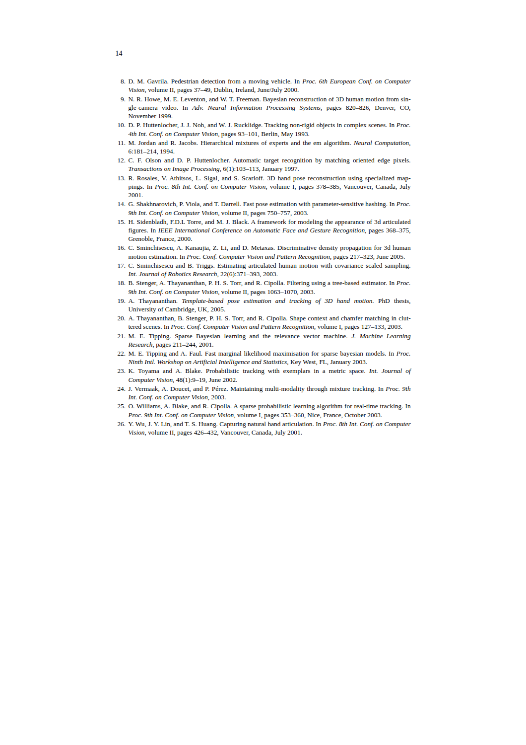14
8. D. M. Gavrila. Pedestrian detection from a moving vehicle. In Proc. 6th European Conf. on Computer Vision, volume II, pages 37–49, Dublin, Ireland, June/July 2000.
9. N. R. Howe, M. E. Leventon, and W. T. Freeman. Bayesian reconstruction of 3D human motion from single-camera video. In Adv. Neural Information Processing Systems, pages 820–826, Denver, CO, November 1999.
10. D. P. Huttenlocher, J. J. Noh, and W. J. Rucklidge. Tracking non-rigid objects in complex scenes. In Proc. 4th Int. Conf. on Computer Vision, pages 93–101, Berlin, May 1993.
11. M. Jordan and R. Jacobs. Hierarchical mixtures of experts and the em algorithm. Neural Computation, 6:181–214, 1994.
12. C. F. Olson and D. P. Huttenlocher. Automatic target recognition by matching oriented edge pixels. Transactions on Image Processing, 6(1):103–113, January 1997.
13. R. Rosales, V. Athitsos, L. Sigal, and S. Scarloff. 3D hand pose reconstruction using specialized mappings. In Proc. 8th Int. Conf. on Computer Vision, volume I, pages 378–385, Vancouver, Canada, July 2001.
14. G. Shakhnarovich, P. Viola, and T. Darrell. Fast pose estimation with parameter-sensitive hashing. In Proc. 9th Int. Conf. on Computer Vision, volume II, pages 750–757, 2003.
15. H. Sidenbladh, F.D.L Torre, and M. J. Black. A framework for modeling the appearance of 3d articulated figures. In IEEE International Conference on Automatic Face and Gesture Recognition, pages 368–375, Grenoble, France, 2000.
16. C. Sminchisescu, A. Kanaujia, Z. Li, and D. Metaxas. Discriminative density propagation for 3d human motion estimation. In Proc. Conf. Computer Vision and Pattern Recognition, pages 217–323, June 2005.
17. C. Sminchisescu and B. Triggs. Estimating articulated human motion with covariance scaled sampling. Int. Journal of Robotics Research, 22(6):371–393, 2003.
18. B. Stenger, A. Thayananthan, P. H. S. Torr, and R. Cipolla. Filtering using a tree-based estimator. In Proc. 9th Int. Conf. on Computer Vision, volume II, pages 1063–1070, 2003.
19. A. Thayananthan. Template-based pose estimation and tracking of 3D hand motion. PhD thesis, University of Cambridge, UK, 2005.
20. A. Thayananthan, B. Stenger, P. H. S. Torr, and R. Cipolla. Shape context and chamfer matching in cluttered scenes. In Proc. Conf. Computer Vision and Pattern Recognition, volume I, pages 127–133, 2003.
21. M. E. Tipping. Sparse Bayesian learning and the relevance vector machine. J. Machine Learning Research, pages 211–244, 2001.
22. M. E. Tipping and A. Faul. Fast marginal likelihood maximisation for sparse bayesian models. In Proc. Ninth Intl. Workshop on Artificial Intelligence and Statistics, Key West, FL, January 2003.
23. K. Toyama and A. Blake. Probabilistic tracking with exemplars in a metric space. Int. Journal of Computer Vision, 48(1):9–19, June 2002.
24. J. Vermaak, A. Doucet, and P. Pérez. Maintaining multi-modality through mixture tracking. In Proc. 9th Int. Conf. on Computer Vision, 2003.
25. O. Williams, A. Blake, and R. Cipolla. A sparse probabilistic learning algorithm for real-time tracking. In Proc. 9th Int. Conf. on Computer Vision, volume I, pages 353–360, Nice, France, October 2003.
26. Y. Wu, J. Y. Lin, and T. S. Huang. Capturing natural hand articulation. In Proc. 8th Int. Conf. on Computer Vision, volume II, pages 426–432, Vancouver, Canada, July 2001.